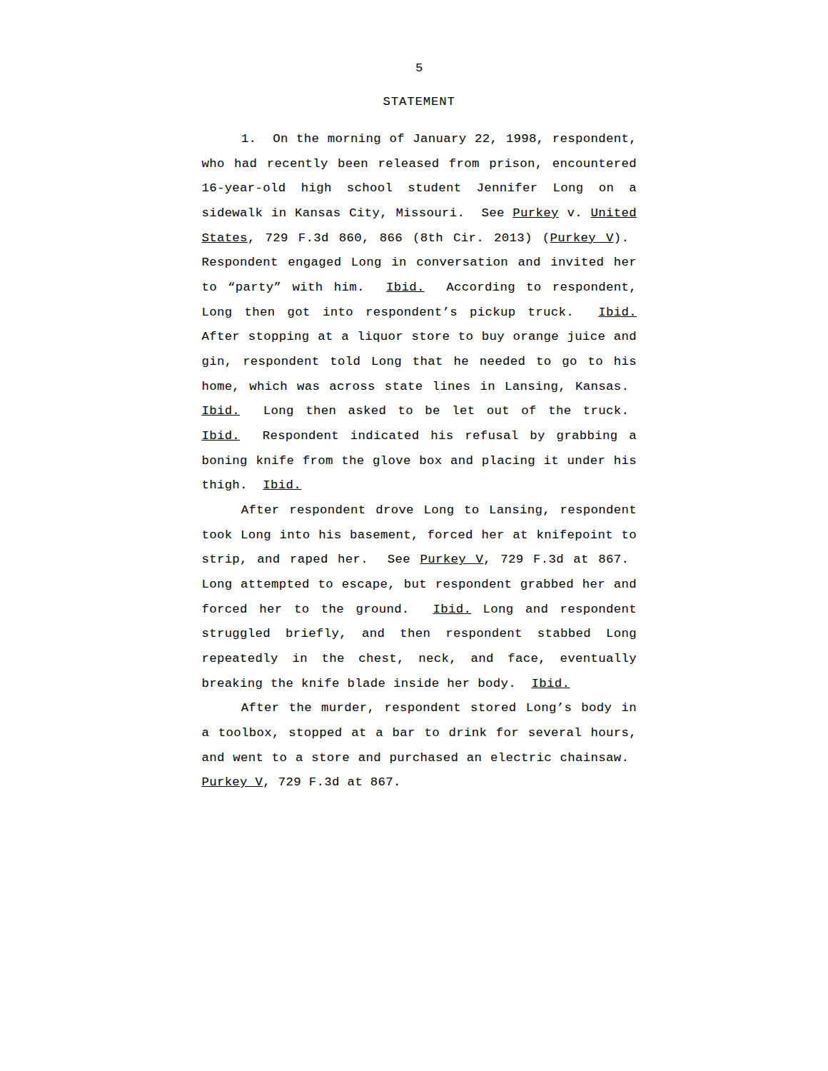5
STATEMENT
1. On the morning of January 22, 1998, respondent, who had recently been released from prison, encountered 16-year-old high school student Jennifer Long on a sidewalk in Kansas City, Missouri. See Purkey v. United States, 729 F.3d 860, 866 (8th Cir. 2013) (Purkey V). Respondent engaged Long in conversation and invited her to “party” with him. Ibid. According to respondent, Long then got into respondent’s pickup truck. Ibid. After stopping at a liquor store to buy orange juice and gin, respondent told Long that he needed to go to his home, which was across state lines in Lansing, Kansas. Ibid. Long then asked to be let out of the truck. Ibid. Respondent indicated his refusal by grabbing a boning knife from the glove box and placing it under his thigh. Ibid.
After respondent drove Long to Lansing, respondent took Long into his basement, forced her at knifepoint to strip, and raped her. See Purkey V, 729 F.3d at 867. Long attempted to escape, but respondent grabbed her and forced her to the ground. Ibid. Long and respondent struggled briefly, and then respondent stabbed Long repeatedly in the chest, neck, and face, eventually breaking the knife blade inside her body. Ibid.
After the murder, respondent stored Long’s body in a toolbox, stopped at a bar to drink for several hours, and went to a store and purchased an electric chainsaw. Purkey V, 729 F.3d at 867.